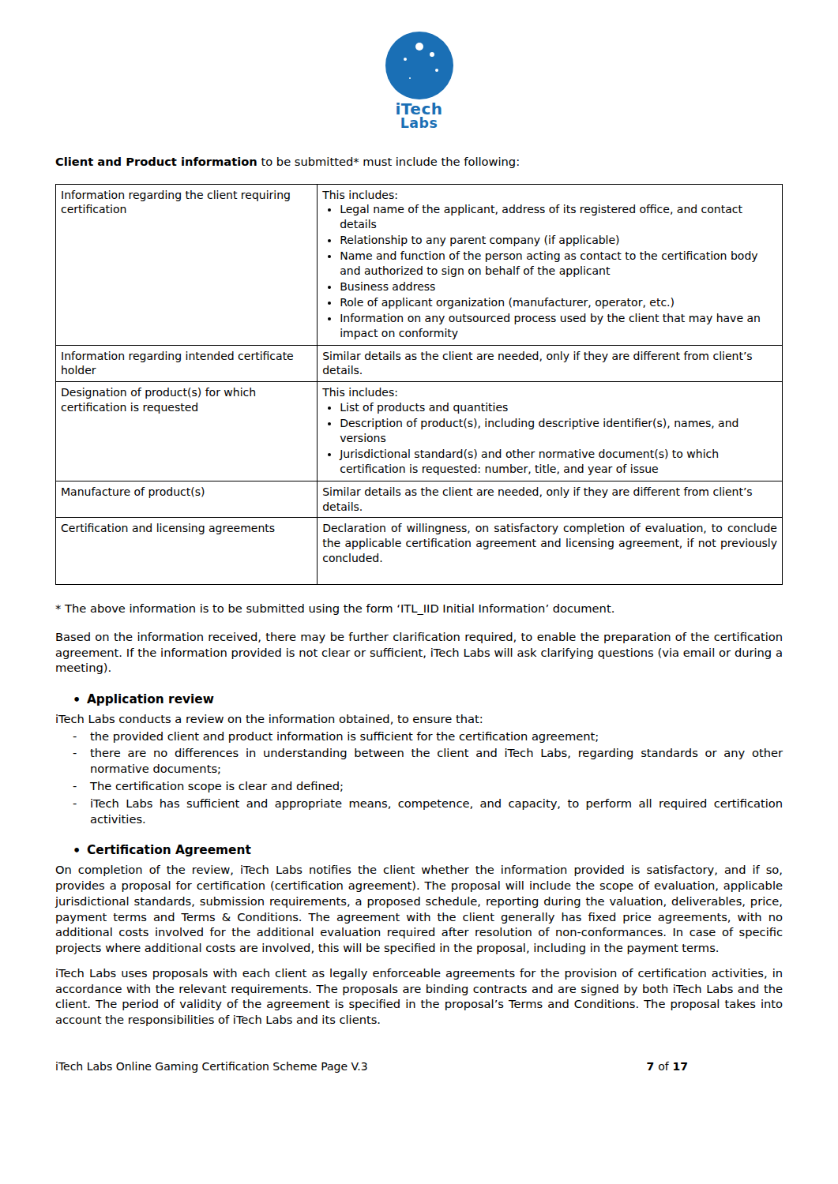iTech Labs
Client and Product information to be submitted* must include the following:
| Information regarding the client requiring certification | This includes: Legal name of the applicant, address of its registered office, and contact details Relationship to any parent company (if applicable) Name and function of the person acting as contact to the certification body and authorized to sign on behalf of the applicant Business address Role of applicant organization (manufacturer, operator, etc.) Information on any outsourced process used by the client that may have an impact on conformity |
| Information regarding intended certificate holder | Similar details as the client are needed, only if they are different from client’s details. |
| Designation of product(s) for which certification is requested | This includes: List of products and quantities Description of product(s), including descriptive identifier(s), names, and versions Jurisdictional standard(s) and other normative document(s) to which certification is requested: number, title, and year of issue |
| Manufacture of product(s) | Similar details as the client are needed, only if they are different from client’s details. |
| Certification and licensing agreements | Declaration of willingness, on satisfactory completion of evaluation, to conclude the applicable certification agreement and licensing agreement, if not previously concluded. |
* The above information is to be submitted using the form ‘ITL_IID Initial Information’ document.
Based on the information received, there may be further clarification required, to enable the preparation of the certification agreement. If the information provided is not clear or sufficient, iTech Labs will ask clarifying questions (via email or during a meeting).
Application review
iTech Labs conducts a review on the information obtained, to ensure that:
the provided client and product information is sufficient for the certification agreement;
there are no differences in understanding between the client and iTech Labs, regarding standards or any other normative documents;
The certification scope is clear and defined;
iTech Labs has sufficient and appropriate means, competence, and capacity, to perform all required certification activities.
Certification Agreement
On completion of the review, iTech Labs notifies the client whether the information provided is satisfactory, and if so, provides a proposal for certification (certification agreement). The proposal will include the scope of evaluation, applicable jurisdictional standards, submission requirements, a proposed schedule, reporting during the valuation, deliverables, price, payment terms and Terms & Conditions. The agreement with the client generally has fixed price agreements, with no additional costs involved for the additional evaluation required after resolution of non-conformances. In case of specific projects where additional costs are involved, this will be specified in the proposal, including in the payment terms.
iTech Labs uses proposals with each client as legally enforceable agreements for the provision of certification activities, in accordance with the relevant requirements. The proposals are binding contracts and are signed by both iTech Labs and the client. The period of validity of the agreement is specified in the proposal’s Terms and Conditions. The proposal takes into account the responsibilities of iTech Labs and its clients.
iTech Labs Online Gaming Certification Scheme Page V.3
7 of 17